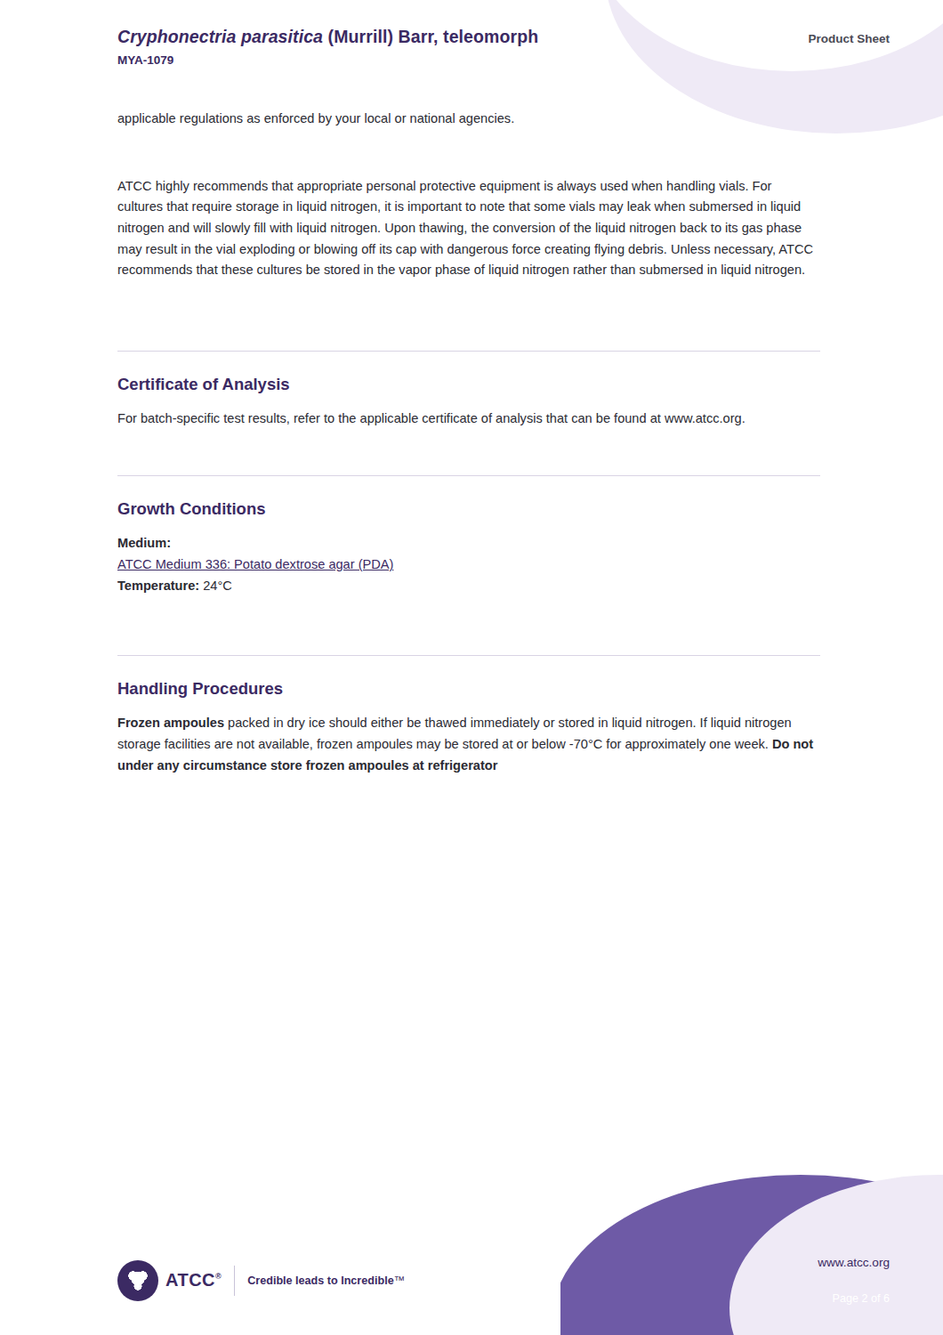Cryphonectria parasitica (Murrill) Barr, teleomorph
Product Sheet
MYA-1079
applicable regulations as enforced by your local or national agencies.
ATCC highly recommends that appropriate personal protective equipment is always used when handling vials. For cultures that require storage in liquid nitrogen, it is important to note that some vials may leak when submersed in liquid nitrogen and will slowly fill with liquid nitrogen. Upon thawing, the conversion of the liquid nitrogen back to its gas phase may result in the vial exploding or blowing off its cap with dangerous force creating flying debris. Unless necessary, ATCC recommends that these cultures be stored in the vapor phase of liquid nitrogen rather than submersed in liquid nitrogen.
Certificate of Analysis
For batch-specific test results, refer to the applicable certificate of analysis that can be found at www.atcc.org.
Growth Conditions
Medium:
ATCC Medium 336: Potato dextrose agar (PDA)
Temperature: 24°C
Handling Procedures
Frozen ampoules packed in dry ice should either be thawed immediately or stored in liquid nitrogen. If liquid nitrogen storage facilities are not available, frozen ampoules may be stored at or below -70°C for approximately one week. Do not under any circumstance store frozen ampoules at refrigerator
ATCC®
Credible leads to Incredible™
www.atcc.org
Page 2 of 6